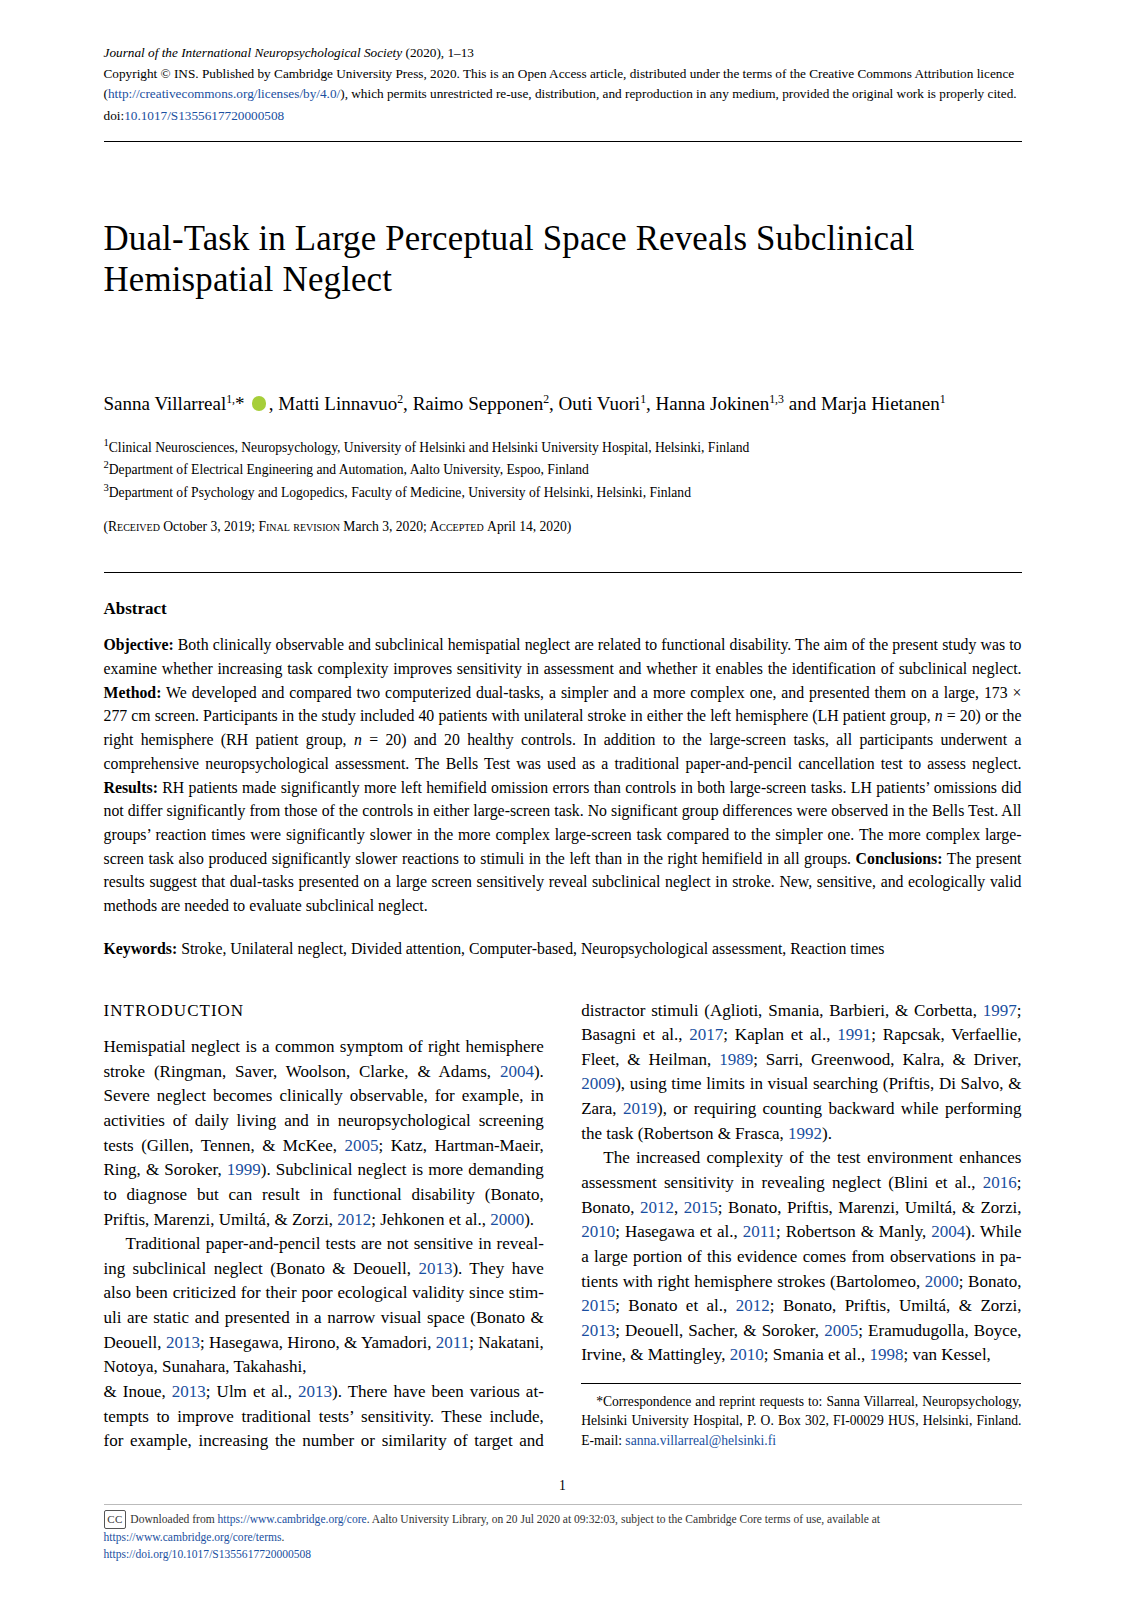Journal of the International Neuropsychological Society (2020), 1–13
Copyright © INS. Published by Cambridge University Press, 2020. This is an Open Access article, distributed under the terms of the Creative Commons Attribution licence (http://creativecommons.org/licenses/by/4.0/), which permits unrestricted re-use, distribution, and reproduction in any medium, provided the original work is properly cited.
doi:10.1017/S1355617720000508
Dual-Task in Large Perceptual Space Reveals Subclinical Hemispatial Neglect
Sanna Villarreal1,* , Matti Linnavuo2, Raimo Sepponen2, Outi Vuori1, Hanna Jokinen1,3 and Marja Hietanen1
1Clinical Neurosciences, Neuropsychology, University of Helsinki and Helsinki University Hospital, Helsinki, Finland
2Department of Electrical Engineering and Automation, Aalto University, Espoo, Finland
3Department of Psychology and Logopedics, Faculty of Medicine, University of Helsinki, Helsinki, Finland
(Received October 3, 2019; Final revision March 3, 2020; Accepted April 14, 2020)
Abstract
Objective: Both clinically observable and subclinical hemispatial neglect are related to functional disability. The aim of the present study was to examine whether increasing task complexity improves sensitivity in assessment and whether it enables the identification of subclinical neglect. Method: We developed and compared two computerized dual-tasks, a simpler and a more complex one, and presented them on a large, 173 × 277 cm screen. Participants in the study included 40 patients with unilateral stroke in either the left hemisphere (LH patient group, n = 20) or the right hemisphere (RH patient group, n = 20) and 20 healthy controls. In addition to the large-screen tasks, all participants underwent a comprehensive neuropsychological assessment. The Bells Test was used as a traditional paper-and-pencil cancellation test to assess neglect. Results: RH patients made significantly more left hemifield omission errors than controls in both large-screen tasks. LH patients’ omissions did not differ significantly from those of the controls in either large-screen task. No significant group differences were observed in the Bells Test. All groups’ reaction times were significantly slower in the more complex large-screen task compared to the simpler one. The more complex large-screen task also produced significantly slower reactions to stimuli in the left than in the right hemifield in all groups. Conclusions: The present results suggest that dual-tasks presented on a large screen sensitively reveal subclinical neglect in stroke. New, sensitive, and ecologically valid methods are needed to evaluate subclinical neglect.
Keywords: Stroke, Unilateral neglect, Divided attention, Computer-based, Neuropsychological assessment, Reaction times
INTRODUCTION
Hemispatial neglect is a common symptom of right hemisphere stroke (Ringman, Saver, Woolson, Clarke, & Adams, 2004). Severe neglect becomes clinically observable, for example, in activities of daily living and in neuropsychological screening tests (Gillen, Tennen, & McKee, 2005; Katz, Hartman-Maeir, Ring, & Soroker, 1999). Subclinical neglect is more demanding to diagnose but can result in functional disability (Bonato, Priftis, Marenzi, Umiltá, & Zorzi, 2012; Jehkonen et al., 2000).
Traditional paper-and-pencil tests are not sensitive in revealing subclinical neglect (Bonato & Deouell, 2013). They have also been criticized for their poor ecological validity since stimuli are static and presented in a narrow visual space (Bonato & Deouell, 2013; Hasegawa, Hirono, & Yamadori, 2011; Nakatani, Notoya, Sunahara, Takahashi,
& Inoue, 2013; Ulm et al., 2013). There have been various attempts to improve traditional tests’ sensitivity. These include, for example, increasing the number or similarity of target and distractor stimuli (Aglioti, Smania, Barbieri, & Corbetta, 1997; Basagni et al., 2017; Kaplan et al., 1991; Rapcsak, Verfaellie, Fleet, & Heilman, 1989; Sarri, Greenwood, Kalra, & Driver, 2009), using time limits in visual searching (Priftis, Di Salvo, & Zara, 2019), or requiring counting backward while performing the task (Robertson & Frasca, 1992).
The increased complexity of the test environment enhances assessment sensitivity in revealing neglect (Blini et al., 2016; Bonato, 2012, 2015; Bonato, Priftis, Marenzi, Umiltá, & Zorzi, 2010; Hasegawa et al., 2011; Robertson & Manly, 2004). While a large portion of this evidence comes from observations in patients with right hemisphere strokes (Bartolomeo, 2000; Bonato, 2015; Bonato et al., 2012; Bonato, Priftis, Umiltá, & Zorzi, 2013; Deouell, Sacher, & Soroker, 2005; Eramudugolla, Boyce, Irvine, & Mattingley, 2010; Smania et al., 1998; van Kessel,
*Correspondence and reprint requests to: Sanna Villarreal, Neuropsychology, Helsinki University Hospital, P. O. Box 302, FI-00029 HUS, Helsinki, Finland. E-mail: sanna.villarreal@helsinki.fi
1
CCDownloaded from https://www.cambridge.org/core. Aalto University Library, on 20 Jul 2020 at 09:32:03, subject to the Cambridge Core terms of use, available at https://www.cambridge.org/core/terms.
https://doi.org/10.1017/S1355617720000508